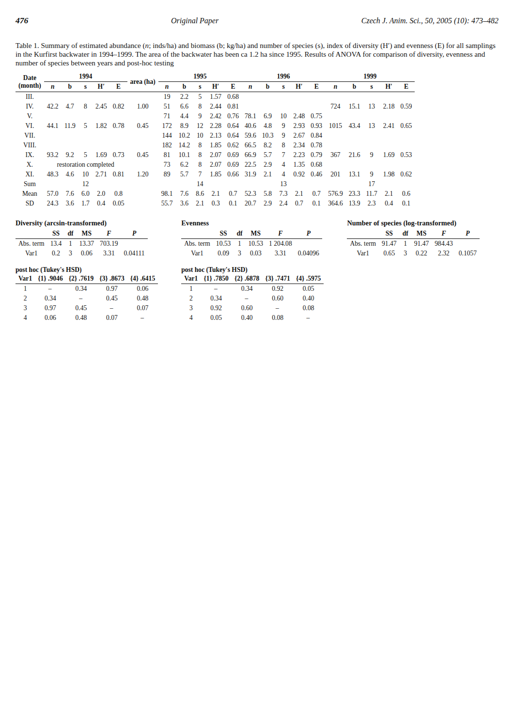476 Original Paper Czech J. Anim. Sci., 50, 2005 (10): 473–482
Table 1. Summary of estimated abundance ( n ; inds/ha) and biomass (b; kg/ha) and number of species (s), index of diversity (H′) and evenness (E) for all samplings in the Kurfirst backwater in 1994–1999. The area of the backwater has been ca 1.2 ha since 1995. Results of ANOVA for comparison of diversity, evenness and number of species between years and post-hoc testing
| Date (month) | 1994 | area (ha) | 1995 | 1996 | 1999 |
| --- | --- | --- | --- | --- | --- |
| n | b | s | H′ | E | n | b | s | H′ | E | n | b | s | H′ | E | n | b | s | H′ | E |
| III. | | | | | | | 19 | 2.2 | 5 | 1.57 | 0.68 | | | | | | | | | | |
| IV. | 42.2 | 4.7 | 8 | 2.45 | 0.82 | 1.00 | 51 | 6.6 | 8 | 2.44 | 0.81 | | | | | | 724 | 15.1 | 13 | 2.18 | 0.59 |
| V. | | | | | | | 71 | 4.4 | 9 | 2.42 | 0.76 | 78.1 | 6.9 | 10 | 2.48 | 0.75 | | | | | |
| VI. | 44.1 | 11.9 | 5 | 1.82 | 0.78 | 0.45 | 172 | 8.9 | 12 | 2.28 | 0.64 | 40.6 | 4.8 | 9 | 2.93 | 0.93 | 1015 | 43.4 | 13 | 2.41 | 0.65 |
| VII. | | | | | | | 144 | 10.2 | 10 | 2.13 | 0.64 | 59.6 | 10.3 | 9 | 2.67 | 0.84 | | | | | |
| VIII. | | | | | | | 182 | 14.2 | 8 | 1.85 | 0.62 | 66.5 | 8.2 | 8 | 2.34 | 0.78 | | | | | |
| IX. | 93.2 | 9.2 | 5 | 1.69 | 0.73 | 0.45 | 81 | 10.1 | 8 | 2.07 | 0.69 | 66.9 | 5.7 | 7 | 2.23 | 0.79 | 367 | 21.6 | 9 | 1.69 | 0.53 |
| X. | restoration completed | | 73 | 6.2 | 8 | 2.07 | 0.69 | 22.5 | 2.9 | 4 | 1.35 | 0.68 | | | | | |
| XI. | 48.3 | 4.6 | 10 | 2.71 | 0.81 | 1.20 | 89 | 5.7 | 7 | 1.85 | 0.66 | 31.9 | 2.1 | 4 | 0.92 | 0.46 | 201 | 13.1 | 9 | 1.98 | 0.62 |
| Sum | | | 12 | | | | | | 14 | | | | | 13 | | | | | 17 | | |
| Mean | 57.0 | 7.6 | 6.0 | 2.0 | 0.8 | | 98.1 | 7.6 | 8.6 | 2.1 | 0.7 | 52.3 | 5.8 | 7.3 | 2.1 | 0.7 | 576.9 | 23.3 | 11.7 | 2.1 | 0.6 |
| SD | 24.3 | 3.6 | 1.7 | 0.4 | 0.05 | | 55.7 | 3.6 | 2.1 | 0.3 | 0.1 | 20.7 | 2.9 | 2.4 | 0.7 | 0.1 | 364.6 | 13.9 | 2.3 | 0.4 | 0.1 |
Diversity (arcsin-transformed)
| | SS | df | MS | F | P |
| --- | --- | --- | --- | --- | --- |
| Abs. term | 13.4 | 1 | 13.37 | 703.19 | |
| Var1 | 0.2 | 3 | 0.06 | 3.31 | 0.04111 |
post hoc (Tukey's HSD)
| Var1 | {1} .9046 | {2} .7619 | {3} .8673 | {4} .6415 |
| --- | --- | --- | --- | --- |
| 1 | – | 0.34 | 0.97 | 0.06 |
| 2 | 0.34 | – | 0.45 | 0.48 |
| 3 | 0.97 | 0.45 | – | 0.07 |
| 4 | 0.06 | 0.48 | 0.07 | – |
Evenness
| | SS | df | MS | F | P |
| --- | --- | --- | --- | --- | --- |
| Abs. term | 10.53 | 1 | 10.53 | 1 204.08 | |
| Var1 | 0.09 | 3 | 0.03 | 3.31 | 0.04096 |
post hoc (Tukey's HSD)
| Var1 | {1} .7850 | {2} .6878 | {3} .7471 | {4} .5975 |
| --- | --- | --- | --- | --- |
| 1 | – | 0.34 | 0.92 | 0.05 |
| 2 | 0.34 | – | 0.60 | 0.40 |
| 3 | 0.92 | 0.60 | – | 0.08 |
| 4 | 0.05 | 0.40 | 0.08 | – |
Number of species (log-transformed)
| | SS | df | MS | F | P |
| --- | --- | --- | --- | --- | --- |
| Abs. term | 91.47 | 1 | 91.47 | 984.43 | |
| Var1 | 0.65 | 3 | 0.22 | 2.32 | 0.1057 |